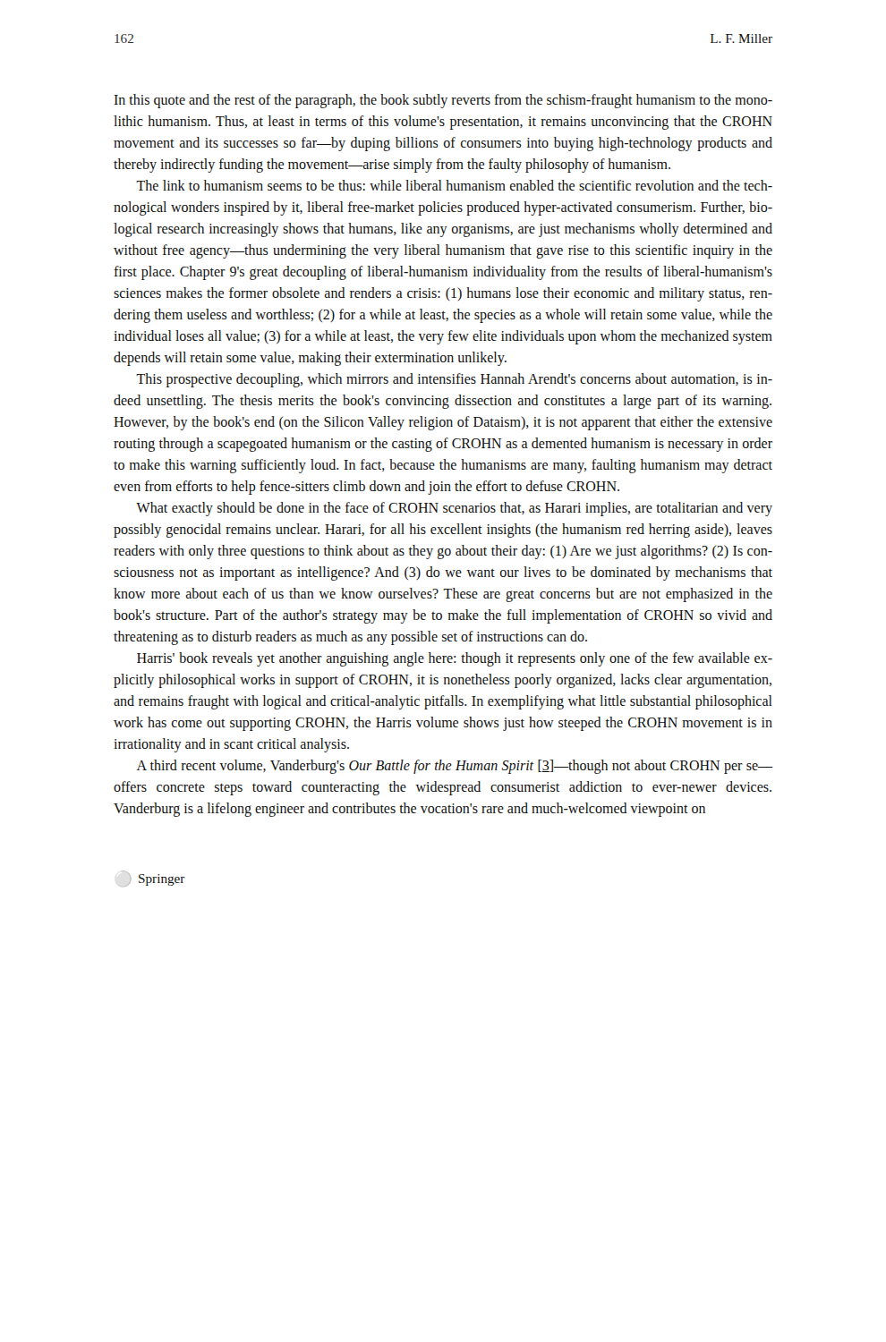162 L. F. Miller
In this quote and the rest of the paragraph, the book subtly reverts from the schism-fraught humanism to the monolithic humanism. Thus, at least in terms of this volume's presentation, it remains unconvincing that the CROHN movement and its successes so far—by duping billions of consumers into buying high-technology products and thereby indirectly funding the movement—arise simply from the faulty philosophy of humanism.
The link to humanism seems to be thus: while liberal humanism enabled the scientific revolution and the technological wonders inspired by it, liberal free-market policies produced hyper-activated consumerism. Further, biological research increasingly shows that humans, like any organisms, are just mechanisms wholly determined and without free agency—thus undermining the very liberal humanism that gave rise to this scientific inquiry in the first place. Chapter 9's great decoupling of liberal-humanism individuality from the results of liberal-humanism's sciences makes the former obsolete and renders a crisis: (1) humans lose their economic and military status, rendering them useless and worthless; (2) for a while at least, the species as a whole will retain some value, while the individual loses all value; (3) for a while at least, the very few elite individuals upon whom the mechanized system depends will retain some value, making their extermination unlikely.
This prospective decoupling, which mirrors and intensifies Hannah Arendt's concerns about automation, is indeed unsettling. The thesis merits the book's convincing dissection and constitutes a large part of its warning. However, by the book's end (on the Silicon Valley religion of Dataism), it is not apparent that either the extensive routing through a scapegoated humanism or the casting of CROHN as a demented humanism is necessary in order to make this warning sufficiently loud. In fact, because the humanisms are many, faulting humanism may detract even from efforts to help fence-sitters climb down and join the effort to defuse CROHN.
What exactly should be done in the face of CROHN scenarios that, as Harari implies, are totalitarian and very possibly genocidal remains unclear. Harari, for all his excellent insights (the humanism red herring aside), leaves readers with only three questions to think about as they go about their day: (1) Are we just algorithms? (2) Is consciousness not as important as intelligence? And (3) do we want our lives to be dominated by mechanisms that know more about each of us than we know ourselves? These are great concerns but are not emphasized in the book's structure. Part of the author's strategy may be to make the full implementation of CROHN so vivid and threatening as to disturb readers as much as any possible set of instructions can do.
Harris' book reveals yet another anguishing angle here: though it represents only one of the few available explicitly philosophical works in support of CROHN, it is nonetheless poorly organized, lacks clear argumentation, and remains fraught with logical and critical-analytic pitfalls. In exemplifying what little substantial philosophical work has come out supporting CROHN, the Harris volume shows just how steeped the CROHN movement is in irrationality and in scant critical analysis.
A third recent volume, Vanderburg's Our Battle for the Human Spirit [3]—though not about CROHN per se—offers concrete steps toward counteracting the widespread consumerist addiction to ever-newer devices. Vanderburg is a lifelong engineer and contributes the vocation's rare and much-welcomed viewpoint on
⚪ Springer